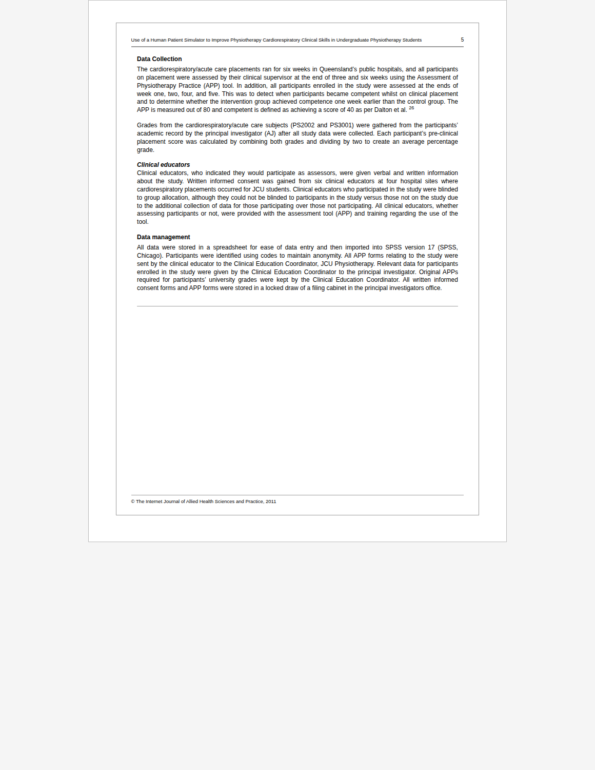Use of a Human Patient Simulator to Improve Physiotherapy Cardiorespiratory Clinical Skills in Undergraduate Physiotherapy Students
5
Data Collection
The cardiorespiratory/acute care placements ran for six weeks in Queensland’s public hospitals, and all participants on placement were assessed by their clinical supervisor at the end of three and six weeks using the Assessment of Physiotherapy Practice (APP) tool. In addition, all participants enrolled in the study were assessed at the ends of week one, two, four, and five. This was to detect when participants became competent whilst on clinical placement and to determine whether the intervention group achieved competence one week earlier than the control group. The APP is measured out of 80 and competent is defined as achieving a score of 40 as per Dalton et al. 26
Grades from the cardiorespiratory/acute care subjects (PS2002 and PS3001) were gathered from the participants’ academic record by the principal investigator (AJ) after all study data were collected. Each participant’s pre-clinical placement score was calculated by combining both grades and dividing by two to create an average percentage grade.
Clinical educators
Clinical educators, who indicated they would participate as assessors, were given verbal and written information about the study. Written informed consent was gained from six clinical educators at four hospital sites where cardiorespiratory placements occurred for JCU students. Clinical educators who participated in the study were blinded to group allocation, although they could not be blinded to participants in the study versus those not on the study due to the additional collection of data for those participating over those not participating. All clinical educators, whether assessing participants or not, were provided with the assessment tool (APP) and training regarding the use of the tool.
Data management
All data were stored in a spreadsheet for ease of data entry and then imported into SPSS version 17 (SPSS, Chicago). Participants were identified using codes to maintain anonymity. All APP forms relating to the study were sent by the clinical educator to the Clinical Education Coordinator, JCU Physiotherapy. Relevant data for participants enrolled in the study were given by the Clinical Education Coordinator to the principal investigator. Original APPs required for participants’ university grades were kept by the Clinical Education Coordinator. All written informed consent forms and APP forms were stored in a locked draw of a filing cabinet in the principal investigators office.
© The Internet Journal of Allied Health Sciences and Practice, 2011